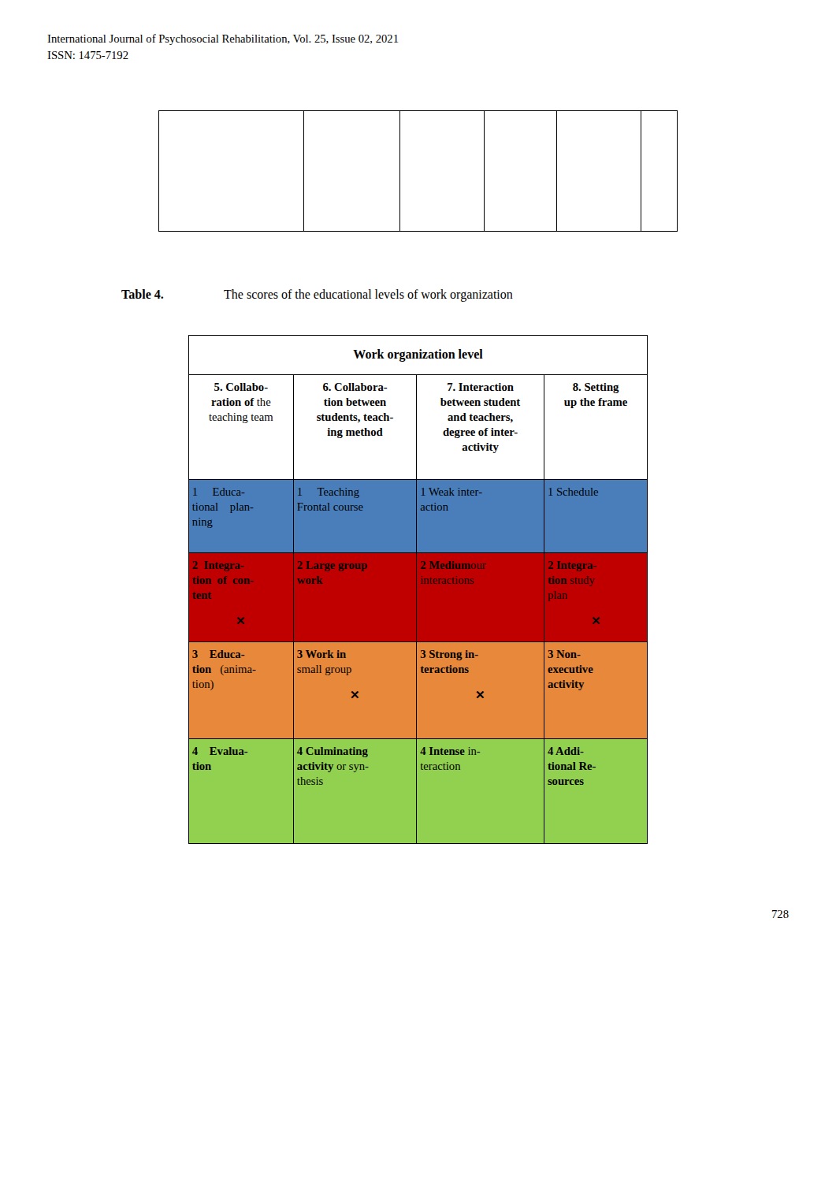International Journal of Psychosocial Rehabilitation, Vol. 25, Issue 02, 2021
ISSN: 1475-7192
Table 4. The scores of the educational levels of work organization
| Work organization level |
| --- |
| 5. Collabo- ration of the teaching team | 6. Collabora- tion between students, teach- ing method | 7. Interaction between student and teachers, degree of inter- activity | 8. Setting up the frame |
| 1 Educa- tional plan- ning | 1 Teaching Frontal course | 1 Weak inter- action | 1 Schedule |
| 2 Integra- tion of con- tent ✕ | 2 Large group work | 2 Medium our interactions | 2 Integra- tion study plan ✕ |
| 3 Educa- tion (anima- tion) | 3 Work in small group ✕ | 3 Strong in- teractions ✕ | 3 Non- executive activity |
| 4 Evalua- tion | 4 Culminating activity or syn- thesis | 4 Intense in- teraction | 4 Addi- tional Re- sources |
728